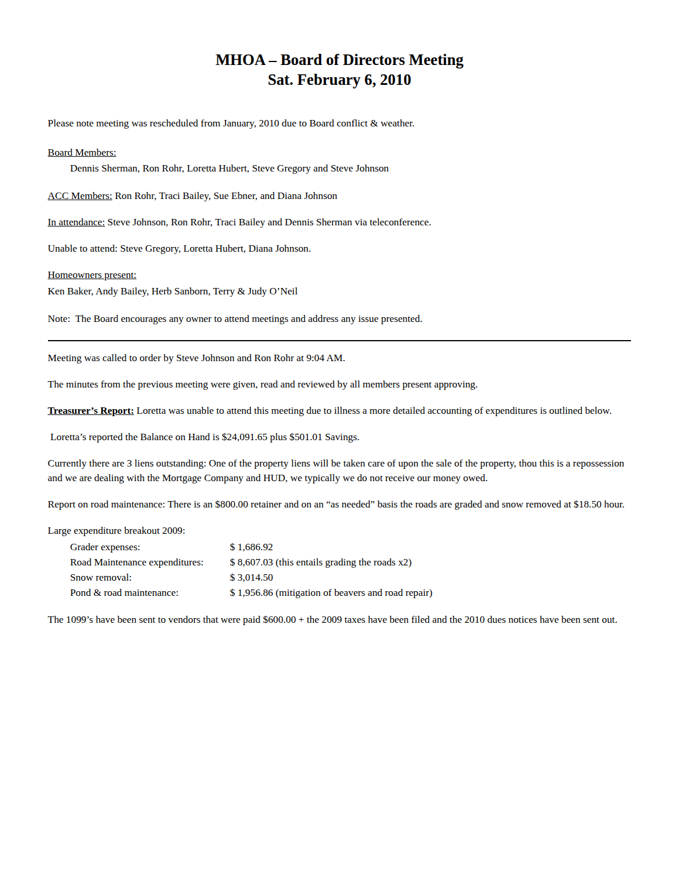MHOA – Board of Directors MeetingSat. February 6, 2010
Please note meeting was rescheduled from January, 2010 due to Board conflict & weather.
Board Members:
Dennis Sherman, Ron Rohr, Loretta Hubert, Steve Gregory and Steve Johnson
ACC Members: Ron Rohr, Traci Bailey, Sue Ebner, and Diana Johnson
In attendance: Steve Johnson, Ron Rohr, Traci Bailey and Dennis Sherman via teleconference.
Unable to attend: Steve Gregory, Loretta Hubert, Diana Johnson.
Homeowners present:
Ken Baker, Andy Bailey, Herb Sanborn, Terry & Judy O’Neil
Note: The Board encourages any owner to attend meetings and address any issue presented.
Meeting was called to order by Steve Johnson and Ron Rohr at 9:04 AM.
The minutes from the previous meeting were given, read and reviewed by all members present approving.
Treasurer’s Report: Loretta was unable to attend this meeting due to illness a more detailed accounting of expenditures is outlined below.
Loretta’s reported the Balance on Hand is $24,091.65 plus $501.01 Savings.
Currently there are 3 liens outstanding: One of the property liens will be taken care of upon the sale of the property, thou this is a repossession and we are dealing with the Mortgage Company and HUD, we typically we do not receive our money owed.
Report on road maintenance: There is an $800.00 retainer and on an “as needed” basis the roads are graded and snow removed at $18.50 hour.
Large expenditure breakout 2009:
| Grader expenses: | $ 1,686.92 |
| Road Maintenance expenditures: | $ 8,607.03 (this entails grading the roads x2) |
| Snow removal: | $ 3,014.50 |
| Pond & road maintenance: | $ 1,956.86 (mitigation of beavers and road repair) |
The 1099’s have been sent to vendors that were paid $600.00 + the 2009 taxes have been filed and the 2010 dues notices have been sent out.